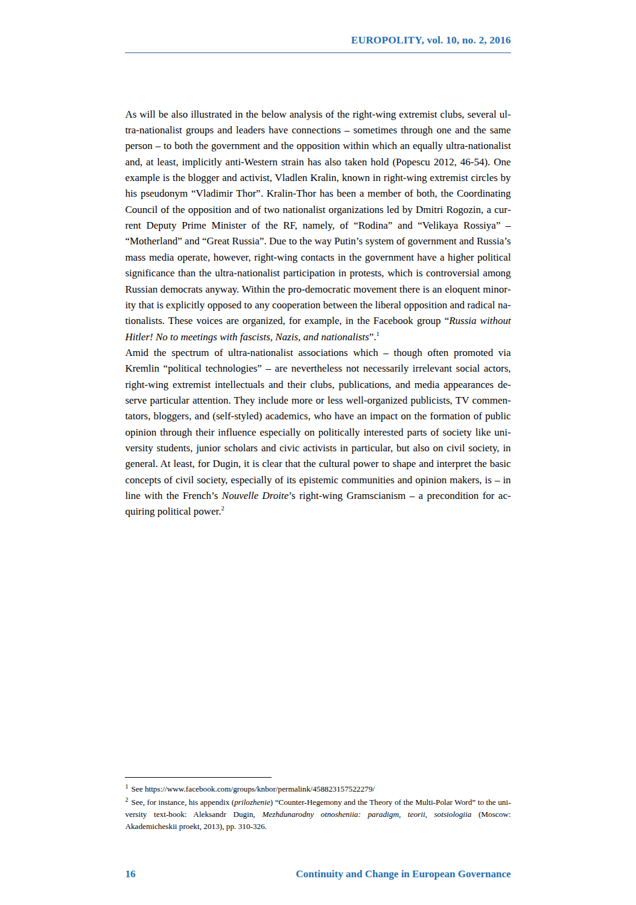EUROPOLITY, vol. 10, no. 2, 2016
As will be also illustrated in the below analysis of the right-wing extremist clubs, several ultra-nationalist groups and leaders have connections – sometimes through one and the same person – to both the government and the opposition within which an equally ultra-nationalist and, at least, implicitly anti-Western strain has also taken hold (Popescu 2012, 46-54). One example is the blogger and activist, Vladlen Kralin, known in right-wing extremist circles by his pseudonym “Vladimir Thor”. Kralin-Thor has been a member of both, the Coordinating Council of the opposition and of two nationalist organizations led by Dmitri Rogozin, a current Deputy Prime Minister of the RF, namely, of “Rodina” and “Velikaya Rossiya” – “Motherland” and “Great Russia”. Due to the way Putin’s system of government and Russia’s mass media operate, however, right-wing contacts in the government have a higher political significance than the ultra-nationalist participation in protests, which is controversial among Russian democrats anyway. Within the pro-democratic movement there is an eloquent minority that is explicitly opposed to any cooperation between the liberal opposition and radical nationalists. These voices are organized, for example, in the Facebook group “Russia without Hitler! No to meetings with fascists, Nazis, and nationalists”.1
Amid the spectrum of ultra-nationalist associations which – though often promoted via Kremlin “political technologies” – are nevertheless not necessarily irrelevant social actors, right-wing extremist intellectuals and their clubs, publications, and media appearances deserve particular attention. They include more or less well-organized publicists, TV commentators, bloggers, and (self-styled) academics, who have an impact on the formation of public opinion through their influence especially on politically interested parts of society like university students, junior scholars and civic activists in particular, but also on civil society, in general. At least, for Dugin, it is clear that the cultural power to shape and interpret the basic concepts of civil society, especially of its epistemic communities and opinion makers, is – in line with the French’s Nouvelle Droite’s right-wing Gramscianism – a precondition for acquiring political power.2
1 See https://www.facebook.com/groups/knbor/permalink/458823157522279/
2 See, for instance, his appendix (prilozhenie) “Counter-Hegemony and the Theory of the Multi-Polar Word” to the university text-book: Aleksandr Dugin, Mezhdunarodny otnosheniia: paradigm, teorii, sotsiologiia (Moscow: Akademicheskii proekt, 2013), pp. 310-326.
16 Continuity and Change in European Governance